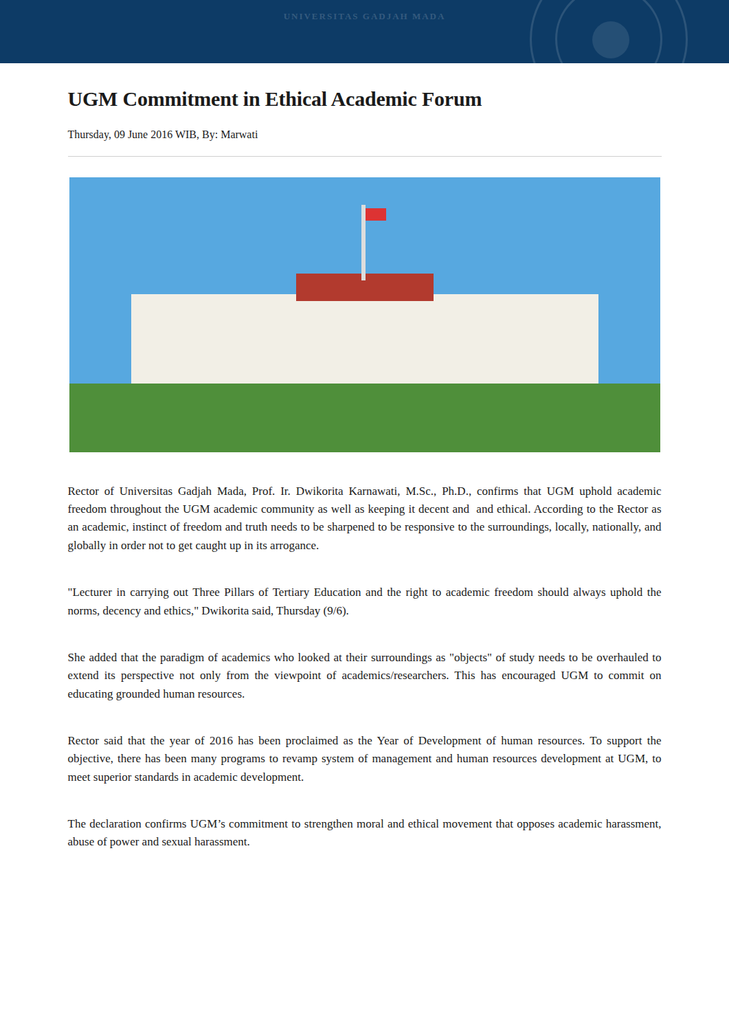UNIVERSITAS GADJAH MADA
UGM Commitment in Ethical Academic Forum
Thursday, 09 June 2016 WIB, By: Marwati
Rector of Universitas Gadjah Mada, Prof. Ir. Dwikorita Karnawati, M.Sc., Ph.D., confirms that UGM uphold academic freedom throughout the UGM academic community as well as keeping it decent and and ethical. According to the Rector as an academic, instinct of freedom and truth needs to be sharpened to be responsive to the surroundings, locally, nationally, and globally in order not to get caught up in its arrogance.
"Lecturer in carrying out Three Pillars of Tertiary Education and the right to academic freedom should always uphold the norms, decency and ethics," Dwikorita said, Thursday (9/6).
She added that the paradigm of academics who looked at their surroundings as "objects" of study needs to be overhauled to extend its perspective not only from the viewpoint of academics/researchers. This has encouraged UGM to commit on educating grounded human resources.
Rector said that the year of 2016 has been proclaimed as the Year of Development of human resources. To support the objective, there has been many programs to revamp system of management and human resources development at UGM, to meet superior standards in academic development.
The declaration confirms UGM’s commitment to strengthen moral and ethical movement that opposes academic harassment, abuse of power and sexual harassment.